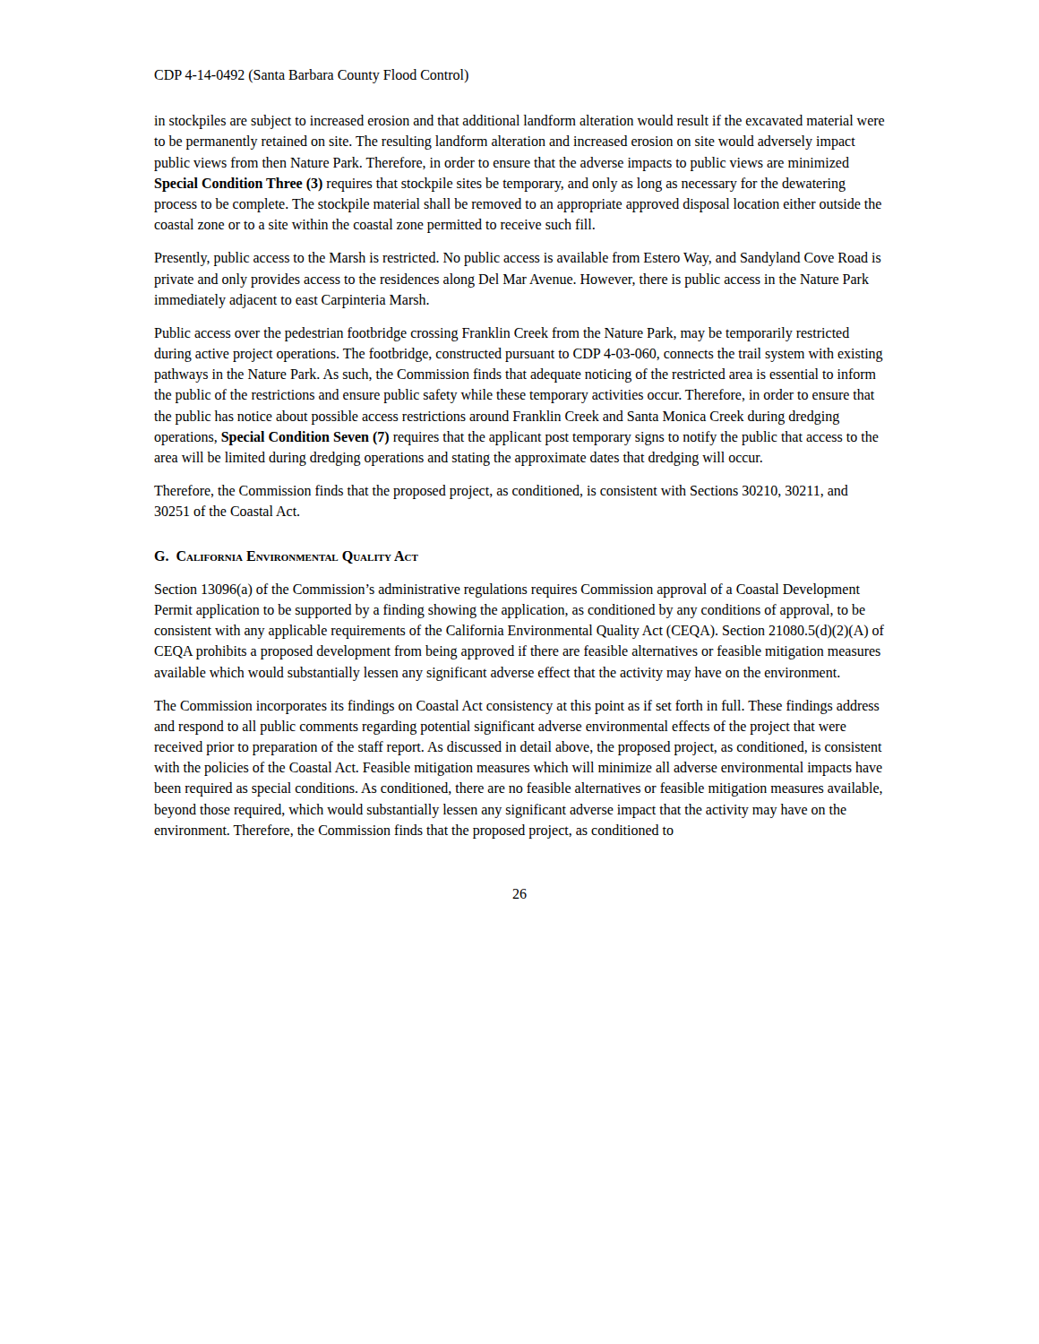CDP 4-14-0492 (Santa Barbara County Flood Control)
in stockpiles are subject to increased erosion and that additional landform alteration would result if the excavated material were to be permanently retained on site. The resulting landform alteration and increased erosion on site would adversely impact public views from then Nature Park. Therefore, in order to ensure that the adverse impacts to public views are minimized Special Condition Three (3) requires that stockpile sites be temporary, and only as long as necessary for the dewatering process to be complete. The stockpile material shall be removed to an appropriate approved disposal location either outside the coastal zone or to a site within the coastal zone permitted to receive such fill.
Presently, public access to the Marsh is restricted. No public access is available from Estero Way, and Sandyland Cove Road is private and only provides access to the residences along Del Mar Avenue. However, there is public access in the Nature Park immediately adjacent to east Carpinteria Marsh.
Public access over the pedestrian footbridge crossing Franklin Creek from the Nature Park, may be temporarily restricted during active project operations. The footbridge, constructed pursuant to CDP 4-03-060, connects the trail system with existing pathways in the Nature Park. As such, the Commission finds that adequate noticing of the restricted area is essential to inform the public of the restrictions and ensure public safety while these temporary activities occur. Therefore, in order to ensure that the public has notice about possible access restrictions around Franklin Creek and Santa Monica Creek during dredging operations, Special Condition Seven (7) requires that the applicant post temporary signs to notify the public that access to the area will be limited during dredging operations and stating the approximate dates that dredging will occur.
Therefore, the Commission finds that the proposed project, as conditioned, is consistent with Sections 30210, 30211, and 30251 of the Coastal Act.
G. California Environmental Quality Act
Section 13096(a) of the Commission’s administrative regulations requires Commission approval of a Coastal Development Permit application to be supported by a finding showing the application, as conditioned by any conditions of approval, to be consistent with any applicable requirements of the California Environmental Quality Act (CEQA). Section 21080.5(d)(2)(A) of CEQA prohibits a proposed development from being approved if there are feasible alternatives or feasible mitigation measures available which would substantially lessen any significant adverse effect that the activity may have on the environment.
The Commission incorporates its findings on Coastal Act consistency at this point as if set forth in full. These findings address and respond to all public comments regarding potential significant adverse environmental effects of the project that were received prior to preparation of the staff report. As discussed in detail above, the proposed project, as conditioned, is consistent with the policies of the Coastal Act. Feasible mitigation measures which will minimize all adverse environmental impacts have been required as special conditions. As conditioned, there are no feasible alternatives or feasible mitigation measures available, beyond those required, which would substantially lessen any significant adverse impact that the activity may have on the environment. Therefore, the Commission finds that the proposed project, as conditioned to
26